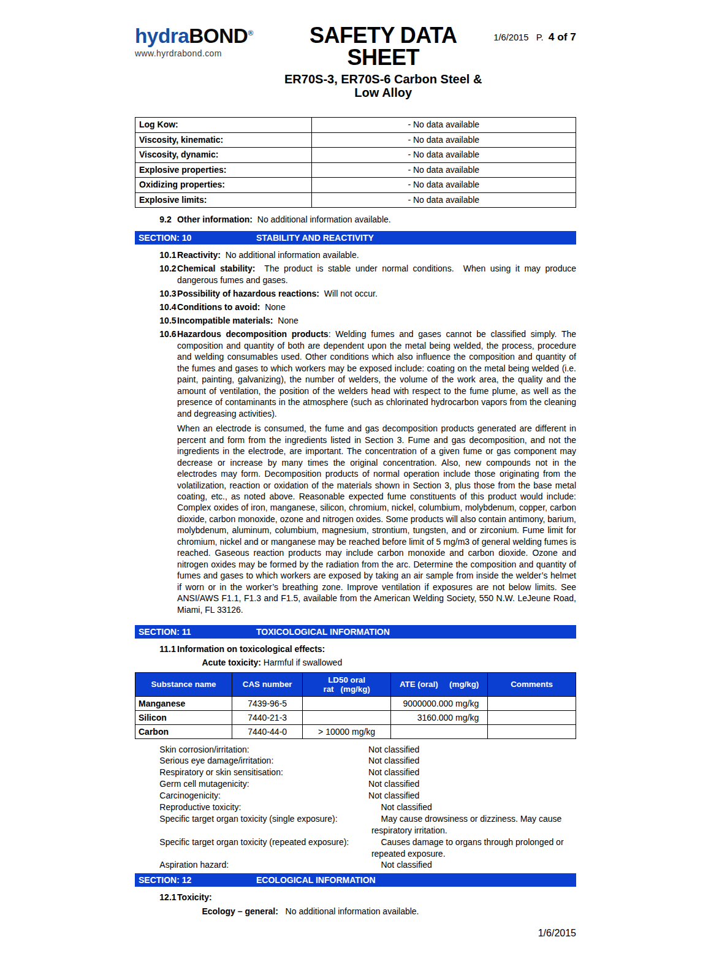hydra BOND®
www.hyrdrabond.com
SAFETY DATA SHEET
ER70S-3, ER70S-6 Carbon Steel & Low Alloy
1/6/2015 P. 4 of 7
| Log Kow: | - No data available |
| Viscosity, kinematic: | - No data available |
| Viscosity, dynamic: | - No data available |
| Explosive properties: | - No data available |
| Oxidizing properties: | - No data available |
| Explosive limits: | - No data available |
9.2
Other information: No additional information available.
SECTION: 10 STABILITY AND REACTIVITY
10.1
Reactivity: No additional information available.
10.2
Chemical stability: The product is stable under normal conditions. When using it may produce dangerous fumes and gases.
10.3
Possibility of hazardous reactions: Will not occur.
10.4
Conditions to avoid: None
10.5
Incompatible materials: None
10.6
Hazardous decomposition products: Welding fumes and gases cannot be classified simply. The composition and quantity of both are dependent upon the metal being welded, the process, procedure and welding consumables used. Other conditions which also influence the composition and quantity of the fumes and gases to which workers may be exposed include: coating on the metal being welded (i.e. paint, painting, galvanizing), the number of welders, the volume of the work area, the quality and the amount of ventilation, the position of the welders head with respect to the fume plume, as well as the presence of contaminants in the atmosphere (such as chlorinated hydrocarbon vapors from the cleaning and degreasing activities).
When an electrode is consumed, the fume and gas decomposition products generated are different in percent and form from the ingredients listed in Section 3. Fume and gas decomposition, and not the ingredients in the electrode, are important. The concentration of a given fume or gas component may decrease or increase by many times the original concentration. Also, new compounds not in the electrodes may form. Decomposition products of normal operation include those originating from the volatilization, reaction or oxidation of the materials shown in Section 3, plus those from the base metal coating, etc., as noted above. Reasonable expected fume constituents of this product would include: Complex oxides of iron, manganese, silicon, chromium, nickel, columbium, molybdenum, copper, carbon dioxide, carbon monoxide, ozone and nitrogen oxides. Some products will also contain antimony, barium, molybdenum, aluminum, columbium, magnesium, strontium, tungsten, and or zirconium. Fume limit for chromium, nickel and or manganese may be reached before limit of 5 mg/m3 of general welding fumes is reached. Gaseous reaction products may include carbon monoxide and carbon dioxide. Ozone and nitrogen oxides may be formed by the radiation from the arc. Determine the composition and quantity of fumes and gases to which workers are exposed by taking an air sample from inside the welder’s helmet if worn or in the worker’s breathing zone. Improve ventilation if exposures are not below limits. See ANSI/AWS F1.1, F1.3 and F1.5, available from the American Welding Society, 550 N.W. LeJeune Road, Miami, FL 33126.
SECTION: 11 TOXICOLOGICAL INFORMATION
11.1
Information on toxicological effects:
Acute toxicity: Harmful if swallowed
| Substance name | CAS number | LD50 oral rat (mg/kg) | ATE (oral) (mg/kg) | Comments |
| --- | --- | --- | --- | --- |
| Manganese | 7439-96-5 | | 9000000.000 mg/kg | |
| Silicon | 7440-21-3 | | 3160.000 mg/kg | |
| Carbon | 7440-44-0 | > 10000 mg/kg | | |
Skin corrosion/irritation: Not classified
Serious eye damage/irritation: Not classified
Respiratory or skin sensitisation: Not classified
Germ cell mutagenicity: Not classified
Carcinogenicity: Not classified
Reproductive toxicity: Not classified
Specific target organ toxicity (single exposure): May cause drowsiness or dizziness. May cause respiratory irritation.
Specific target organ toxicity (repeated exposure): Causes damage to organs through prolonged or repeated exposure.
Aspiration hazard: Not classified
SECTION: 12 ECOLOGICAL INFORMATION
12.1
Toxicity:
Ecology – general: No additional information available.
1/6/2015